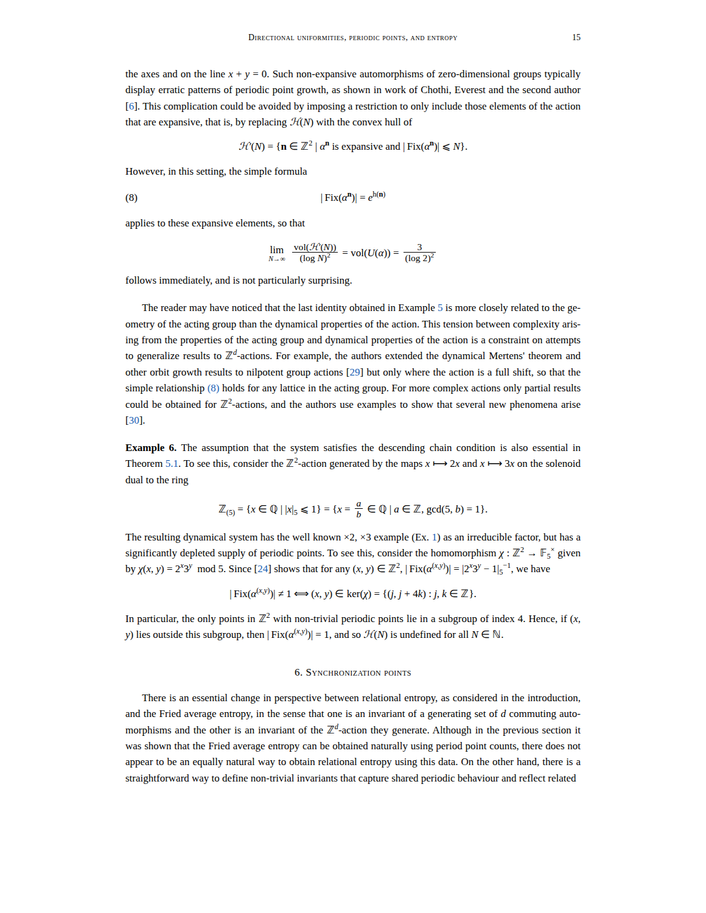Directional uniformities, periodic points, and entropy 15
the axes and on the line x + y = 0. Such non-expansive automorphisms of zero-dimensional groups typically display erratic patterns of periodic point growth, as shown in work of Chothi, Everest and the second author [6]. This complication could be avoided by imposing a restriction to only include those elements of the action that are expansive, that is, by replacing ℋ(N) with the convex hull of
ℋ′(N) = {n ∈ ℤ2 | αn is expansive and | Fix(αn)| ⩽ N}.
However, in this setting, the simple formula
(8) | Fix(αn)| = eh(n)
applies to these expansive elements, so that
lim N→∞ vol(ℋ′(N))(log N)2 = vol(U(α)) = 3(log 2)2
follows immediately, and is not particularly surprising.
The reader may have noticed that the last identity obtained in Example 5 is more closely related to the geometry of the acting group than the dynamical properties of the action. This tension between complexity arising from the properties of the acting group and dynamical properties of the action is a constraint on attempts to generalize results to ℤd-actions. For example, the authors extended the dynamical Mertens' theorem and other orbit growth results to nilpotent group actions [29] but only where the action is a full shift, so that the simple relationship (8) holds for any lattice in the acting group. For more complex actions only partial results could be obtained for ℤ2-actions, and the authors use examples to show that several new phenomena arise [30].
Example 6. The assumption that the system satisfies the descending chain condition is also essential in Theorem 5.1. To see this, consider the ℤ2-action generated by the maps x ⟼ 2x and x ⟼ 3x on the solenoid dual to the ring
ℤ(5) = {x ∈ ℚ | |x|5 ⩽ 1} = {x = ab ∈ ℚ | a ∈ ℤ, gcd(5, b) = 1}.
The resulting dynamical system has the well known ×2, ×3 example (Ex. 1) as an irreducible factor, but has a significantly depleted supply of periodic points. To see this, consider the homomorphism χ : ℤ2 → 𝔽5× given by χ(x, y) = 2x3y mod 5. Since [24] shows that for any (x, y) ∈ ℤ2, | Fix(α(x,y))| = |2x3y − 1|5−1, we have
| Fix(α(x,y))| ≠ 1 ⟺ (x, y) ∈ ker(χ) = {(j, j + 4k) : j, k ∈ ℤ}.
In particular, the only points in ℤ2 with non-trivial periodic points lie in a subgroup of index 4. Hence, if (x, y) lies outside this subgroup, then | Fix(α(x,y))| = 1, and so ℋ(N) is undefined for all N ∈ ℕ.
6. Synchronization points
There is an essential change in perspective between relational entropy, as considered in the introduction, and the Fried average entropy, in the sense that one is an invariant of a generating set of d commuting automorphisms and the other is an invariant of the ℤd-action they generate. Although in the previous section it was shown that the Fried average entropy can be obtained naturally using period point counts, there does not appear to be an equally natural way to obtain relational entropy using this data. On the other hand, there is a straightforward way to define non-trivial invariants that capture shared periodic behaviour and reflect related